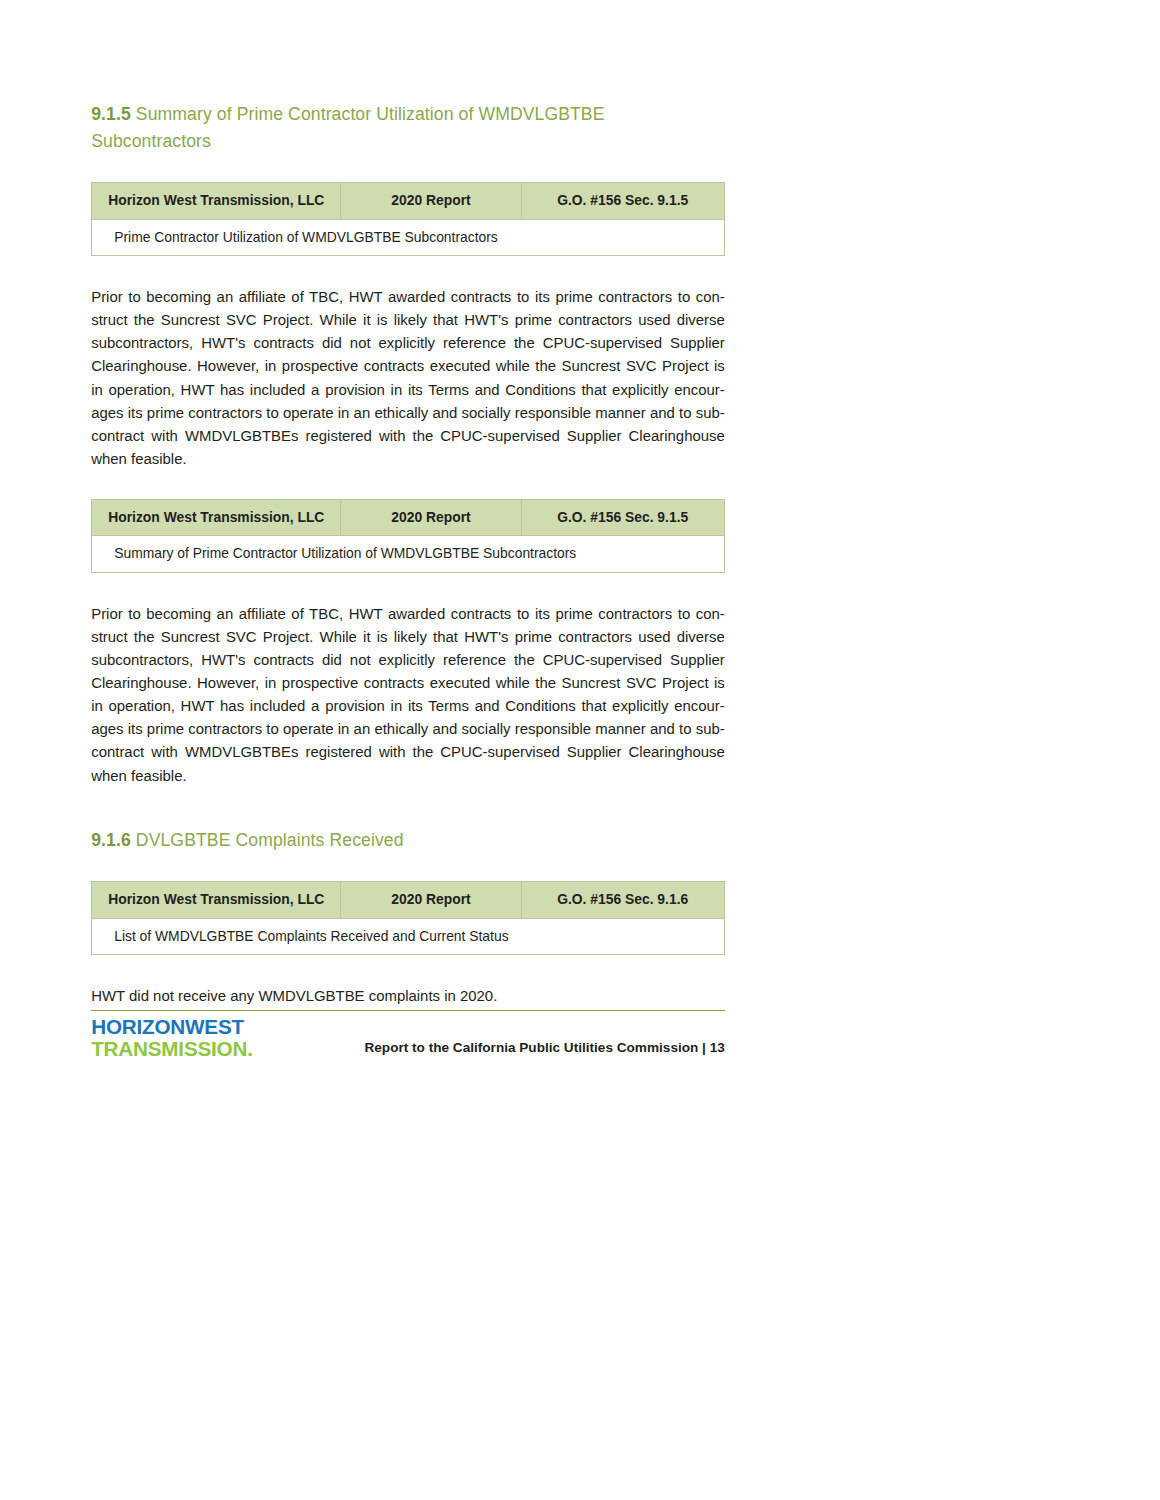9.1.5 Summary of Prime Contractor Utilization of WMDVLGBTBE Subcontractors
| Horizon West Transmission, LLC | 2020 Report | G.O. #156 Sec. 9.1.5 |
| Prime Contractor Utilization of WMDVLGBTBE Subcontractors |
Prior to becoming an affiliate of TBC, HWT awarded contracts to its prime contractors to construct the Suncrest SVC Project. While it is likely that HWT's prime contractors used diverse subcontractors, HWT's contracts did not explicitly reference the CPUC-supervised Supplier Clearinghouse. However, in prospective contracts executed while the Suncrest SVC Project is in operation, HWT has included a provision in its Terms and Conditions that explicitly encourages its prime contractors to operate in an ethically and socially responsible manner and to subcontract with WMDVLGBTBEs registered with the CPUC-supervised Supplier Clearinghouse when feasible.
| Horizon West Transmission, LLC | 2020 Report | G.O. #156 Sec. 9.1.5 |
| Summary of Prime Contractor Utilization of WMDVLGBTBE Subcontractors |
Prior to becoming an affiliate of TBC, HWT awarded contracts to its prime contractors to construct the Suncrest SVC Project. While it is likely that HWT's prime contractors used diverse subcontractors, HWT's contracts did not explicitly reference the CPUC-supervised Supplier Clearinghouse. However, in prospective contracts executed while the Suncrest SVC Project is in operation, HWT has included a provision in its Terms and Conditions that explicitly encourages its prime contractors to operate in an ethically and socially responsible manner and to subcontract with WMDVLGBTBEs registered with the CPUC-supervised Supplier Clearinghouse when feasible.
9.1.6 DVLGBTBE Complaints Received
| Horizon West Transmission, LLC | 2020 Report | G.O. #156 Sec. 9.1.6 |
| List of WMDVLGBTBE Complaints Received and Current Status |
HWT did not receive any WMDVLGBTBE complaints in 2020.
HORIZONWEST
TRANSMISSION.
Report to the California Public Utilities Commission | 13